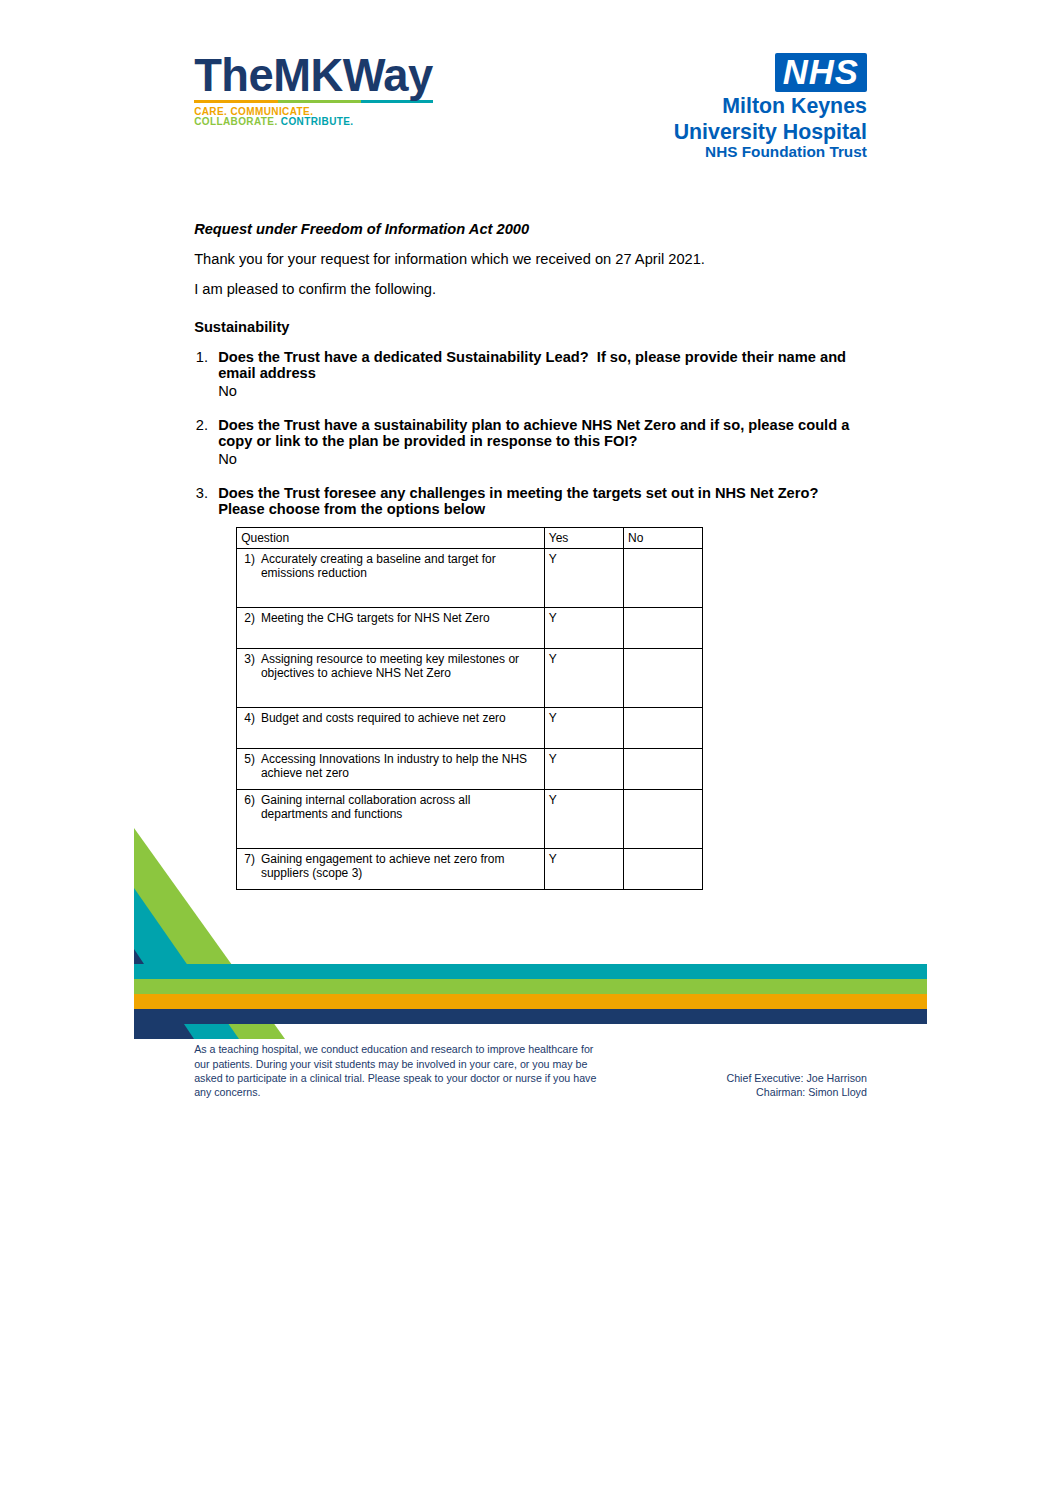The MK Way
CARE. COMMUNICATE.
COLLABORATE. CONTRIBUTE.
NHS
Milton Keynes
University Hospital
NHS Foundation Trust
Request under Freedom of Information Act 2000
Thank you for your request for information which we received on 27 April 2021.
I am pleased to confirm the following.
Sustainability
Does the Trust have a dedicated Sustainability Lead? If so, please provide their name and email address No
Does the Trust have a sustainability plan to achieve NHS Net Zero and if so, please could a copy or link to the plan be provided in response to this FOI? No
Does the Trust foresee any challenges in meeting the targets set out in NHS Net Zero? Please choose from the options below
| Question | Yes | No |
| --- | --- | --- |
| 1) | Accurately creating a baseline and target for emissions reduction | Y | |
| 2) | Meeting the CHG targets for NHS Net Zero | Y | |
| 3) | Assigning resource to meeting key milestones or objectives to achieve NHS Net Zero | Y | |
| 4) | Budget and costs required to achieve net zero | Y | |
| 5) | Accessing Innovations In industry to help the NHS achieve net zero | Y | |
| 6) | Gaining internal collaboration across all departments and functions | Y | |
| 7) | Gaining engagement to achieve net zero from suppliers (scope 3) | Y | |
As a teaching hospital, we conduct education and research to improve healthcare for our patients. During your visit students may be involved in your care, or you may be asked to participate in a clinical trial. Please speak to your doctor or nurse if you have any concerns.
Chief Executive: Joe Harrison
Chairman: Simon Lloyd